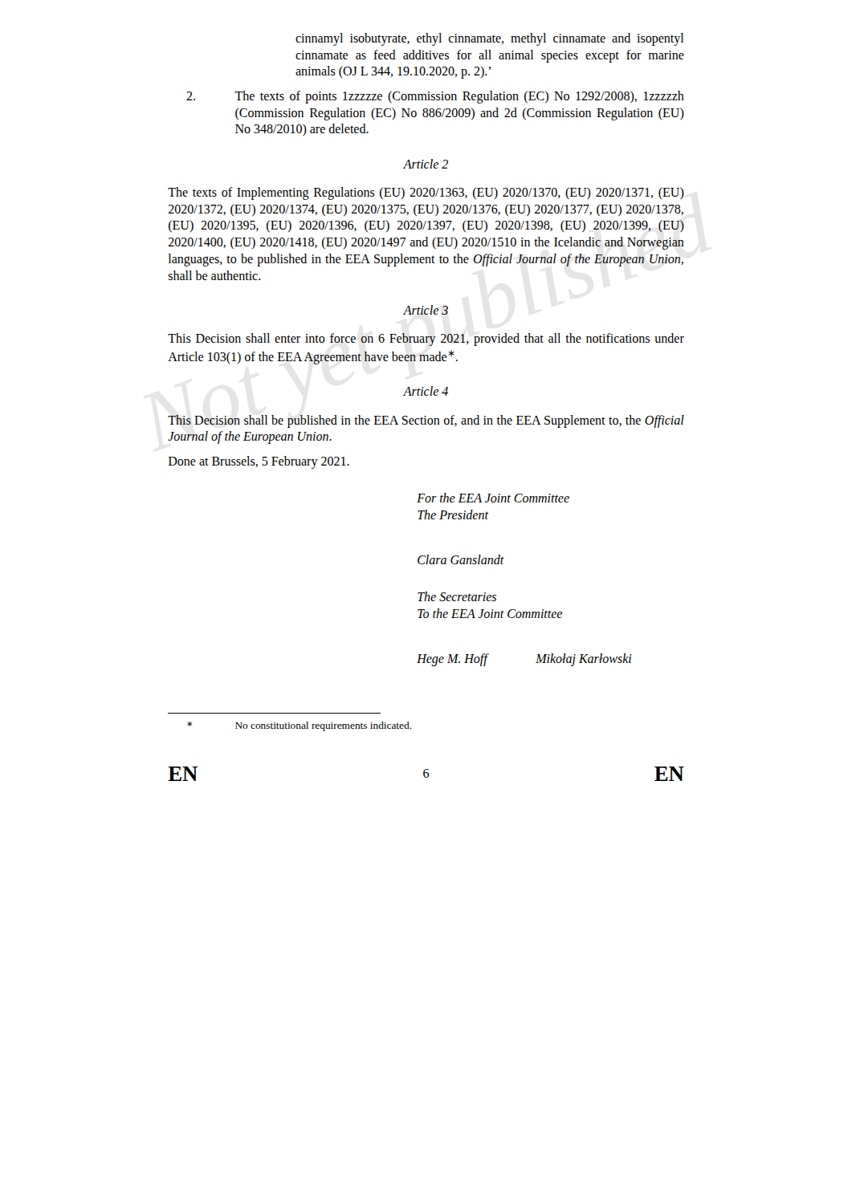Not yet published
cinnamyl isobutyrate, ethyl cinnamate, methyl cinnamate and isopentyl cinnamate as feed additives for all animal species except for marine animals (OJ L 344, 19.10.2020, p. 2).’
2.
The texts of points 1zzzzze (Commission Regulation (EC) No 1292/2008), 1zzzzzh (Commission Regulation (EC) No 886/2009) and 2d (Commission Regulation (EU) No 348/2010) are deleted.
Article 2
The texts of Implementing Regulations (EU) 2020/1363, (EU) 2020/1370, (EU) 2020/1371, (EU) 2020/1372, (EU) 2020/1374, (EU) 2020/1375, (EU) 2020/1376, (EU) 2020/1377, (EU) 2020/1378, (EU) 2020/1395, (EU) 2020/1396, (EU) 2020/1397, (EU) 2020/1398, (EU) 2020/1399, (EU) 2020/1400, (EU) 2020/1418, (EU) 2020/1497 and (EU) 2020/1510 in the Icelandic and Norwegian languages, to be published in the EEA Supplement to the Official Journal of the European Union, shall be authentic.
Article 3
This Decision shall enter into force on 6 February 2021, provided that all the notifications under Article 103(1) of the EEA Agreement have been made∗.
Article 4
This Decision shall be published in the EEA Section of, and in the EEA Supplement to, the Official Journal of the European Union.
Done at Brussels, 5 February 2021.
For the EEA Joint Committee
The President
Clara Ganslandt
The Secretaries
To the EEA Joint Committee
Hege M. Hoff Mikołaj Karłowski
∗
No constitutional requirements indicated.
EN
6
EN